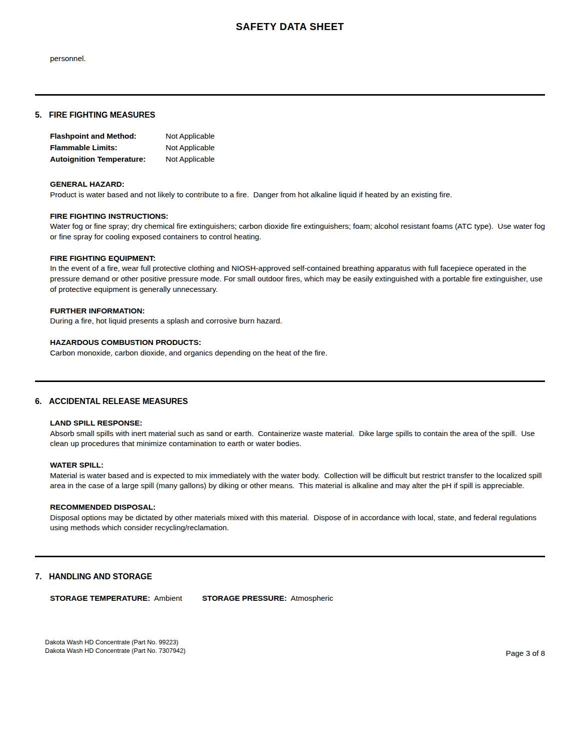SAFETY DATA SHEET
personnel.
5. FIRE FIGHTING MEASURES
| Flashpoint and Method: | Not Applicable |
| Flammable Limits: | Not Applicable |
| Autoignition Temperature: | Not Applicable |
GENERAL HAZARD:
Product is water based and not likely to contribute to a fire. Danger from hot alkaline liquid if heated by an existing fire.
FIRE FIGHTING INSTRUCTIONS:
Water fog or fine spray; dry chemical fire extinguishers; carbon dioxide fire extinguishers; foam; alcohol resistant foams (ATC type). Use water fog or fine spray for cooling exposed containers to control heating.
FIRE FIGHTING EQUIPMENT:
In the event of a fire, wear full protective clothing and NIOSH-approved self-contained breathing apparatus with full facepiece operated in the pressure demand or other positive pressure mode. For small outdoor fires, which may be easily extinguished with a portable fire extinguisher, use of protective equipment is generally unnecessary.
FURTHER INFORMATION:
During a fire, hot liquid presents a splash and corrosive burn hazard.
HAZARDOUS COMBUSTION PRODUCTS:
Carbon monoxide, carbon dioxide, and organics depending on the heat of the fire.
6. ACCIDENTAL RELEASE MEASURES
LAND SPILL RESPONSE:
Absorb small spills with inert material such as sand or earth. Containerize waste material. Dike large spills to contain the area of the spill. Use clean up procedures that minimize contamination to earth or water bodies.
WATER SPILL:
Material is water based and is expected to mix immediately with the water body. Collection will be difficult but restrict transfer to the localized spill area in the case of a large spill (many gallons) by diking or other means. This material is alkaline and may alter the pH if spill is appreciable.
RECOMMENDED DISPOSAL:
Disposal options may be dictated by other materials mixed with this material. Dispose of in accordance with local, state, and federal regulations using methods which consider recycling/reclamation.
7. HANDLING AND STORAGE
STORAGE TEMPERATURE: Ambient STORAGE PRESSURE: Atmospheric
Dakota Wash HD Concentrate (Part No. 99223)
Dakota Wash HD Concentrate (Part No. 7307942)
Page 3 of 8